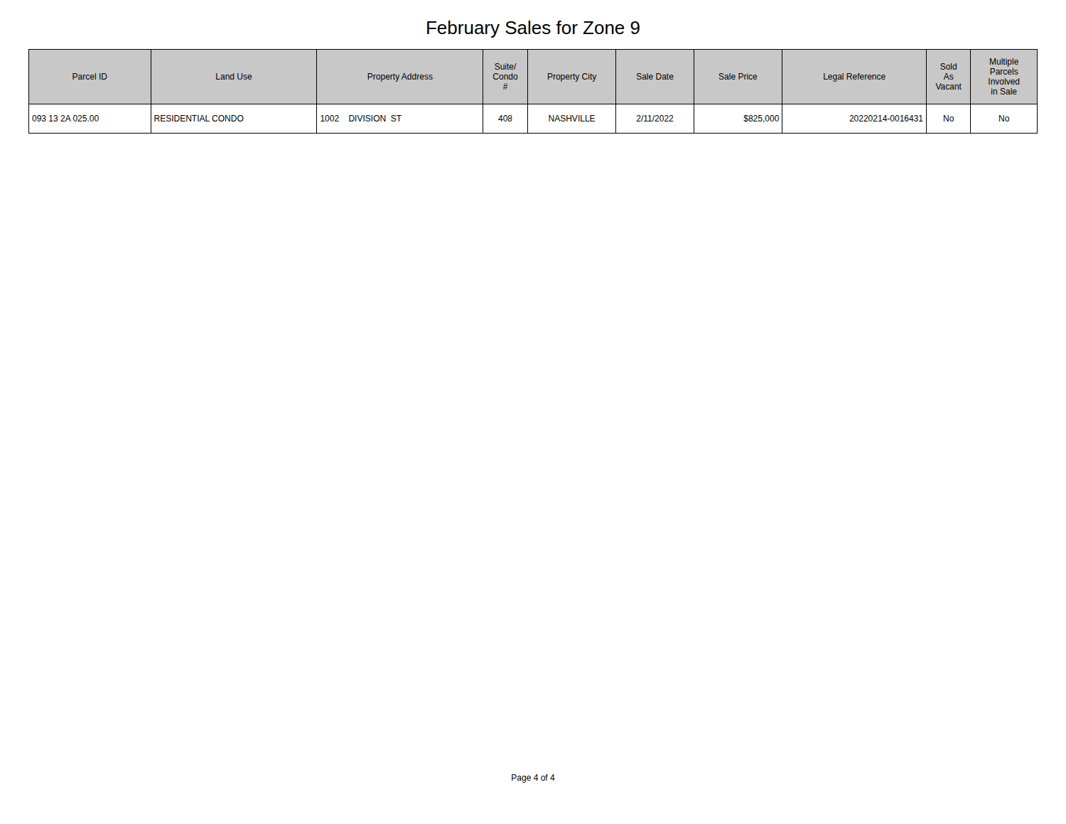February Sales for Zone 9
| Parcel ID | Land Use | Property Address | Suite/ Condo # | Property City | Sale Date | Sale Price | Legal Reference | Sold As Vacant | Multiple Parcels Involved in Sale |
| --- | --- | --- | --- | --- | --- | --- | --- | --- | --- |
| 093 13 2A 025.00 | RESIDENTIAL CONDO | 1002 DIVISION ST | 408 | NASHVILLE | 2/11/2022 | $825,000 | 20220214-0016431 | No | No |
Page 4 of 4